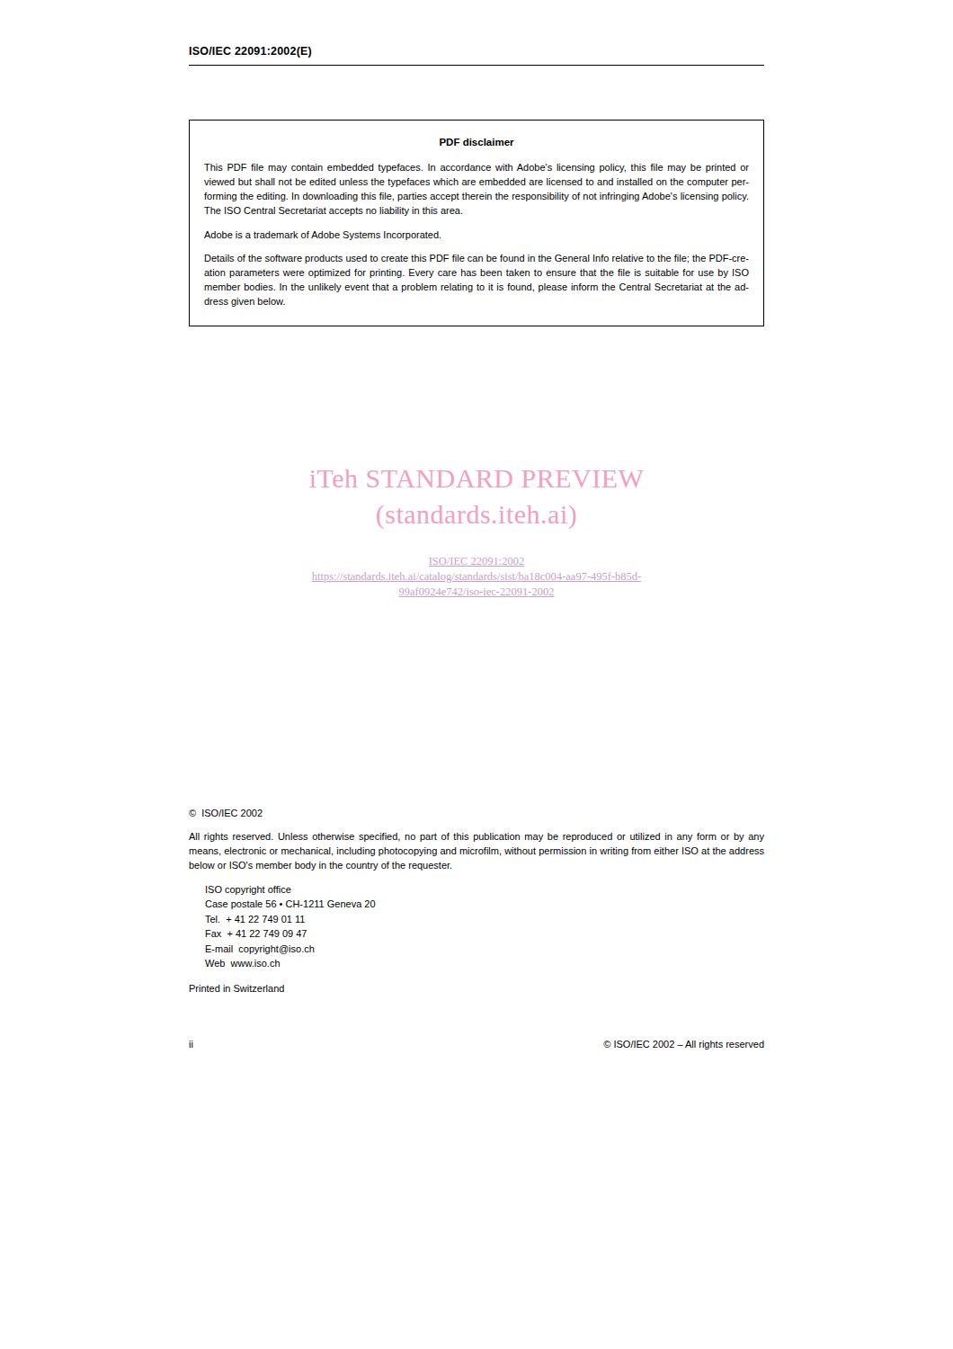ISO/IEC 22091:2002(E)
PDF disclaimer
This PDF file may contain embedded typefaces. In accordance with Adobe's licensing policy, this file may be printed or viewed but shall not be edited unless the typefaces which are embedded are licensed to and installed on the computer performing the editing. In downloading this file, parties accept therein the responsibility of not infringing Adobe's licensing policy. The ISO Central Secretariat accepts no liability in this area.
Adobe is a trademark of Adobe Systems Incorporated.
Details of the software products used to create this PDF file can be found in the General Info relative to the file; the PDF-creation parameters were optimized for printing. Every care has been taken to ensure that the file is suitable for use by ISO member bodies. In the unlikely event that a problem relating to it is found, please inform the Central Secretariat at the address given below.
iTeh STANDARD PREVIEW
(standards.iteh.ai)
ISO/IEC 22091:2002
https://standards.iteh.ai/catalog/standards/sist/ba18c004-aa97-495f-b85d-
99af0924e742/iso-iec-22091-2002
© ISO/IEC 2002
All rights reserved. Unless otherwise specified, no part of this publication may be reproduced or utilized in any form or by any means, electronic or mechanical, including photocopying and microfilm, without permission in writing from either ISO at the address below or ISO's member body in the country of the requester.
ISO copyright office
Case postale 56 • CH-1211 Geneva 20
Tel. + 41 22 749 01 11
Fax + 41 22 749 09 47
E-mail copyright@iso.ch
Web www.iso.ch
Printed in Switzerland
ii
© ISO/IEC 2002 – All rights reserved